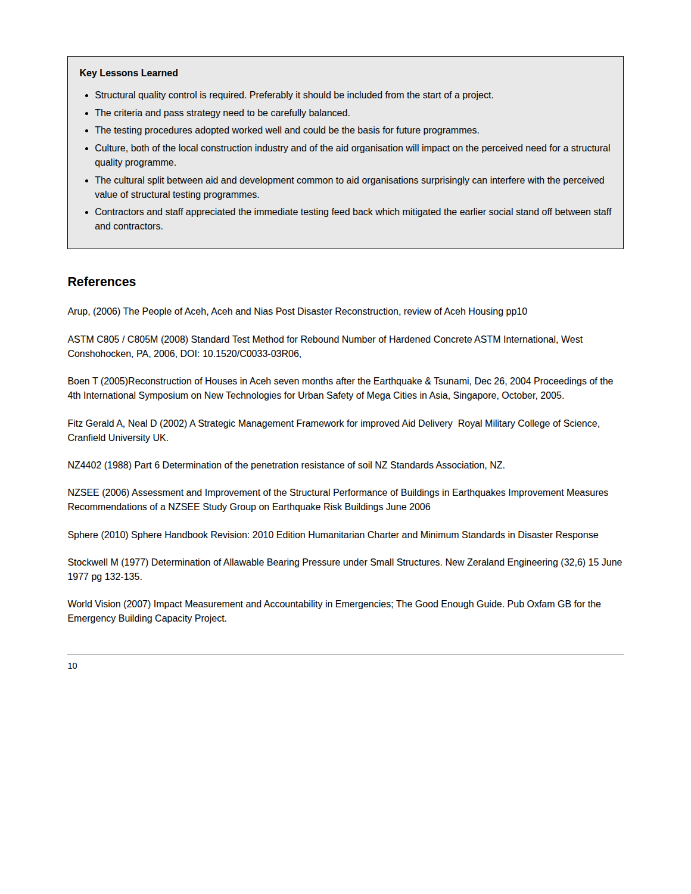Key Lessons Learned
Structural quality control is required. Preferably it should be included from the start of a project.
The criteria and pass strategy need to be carefully balanced.
The testing procedures adopted worked well and could be the basis for future programmes.
Culture, both of the local construction industry and of the aid organisation will impact on the perceived need for a structural quality programme.
The cultural split between aid and development common to aid organisations surprisingly can interfere with the perceived value of structural testing programmes.
Contractors and staff appreciated the immediate testing feed back which mitigated the earlier social stand off between staff and contractors.
References
Arup, (2006) The People of Aceh, Aceh and Nias Post Disaster Reconstruction, review of Aceh Housing pp10
ASTM C805 / C805M (2008) Standard Test Method for Rebound Number of Hardened Concrete ASTM International, West Conshohocken, PA, 2006, DOI: 10.1520/C0033-03R06,
Boen T (2005)Reconstruction of Houses in Aceh seven months after the Earthquake & Tsunami, Dec 26, 2004 Proceedings of the 4th International Symposium on New Technologies for Urban Safety of Mega Cities in Asia, Singapore, October, 2005.
Fitz Gerald A, Neal D (2002) A Strategic Management Framework for improved Aid Delivery Royal Military College of Science, Cranfield University UK.
NZ4402 (1988) Part 6 Determination of the penetration resistance of soil NZ Standards Association, NZ.
NZSEE (2006) Assessment and Improvement of the Structural Performance of Buildings in Earthquakes Improvement Measures Recommendations of a NZSEE Study Group on Earthquake Risk Buildings June 2006
Sphere (2010) Sphere Handbook Revision: 2010 Edition Humanitarian Charter and Minimum Standards in Disaster Response
Stockwell M (1977) Determination of Allawable Bearing Pressure under Small Structures. New Zeraland Engineering (32,6) 15 June 1977 pg 132-135.
World Vision (2007) Impact Measurement and Accountability in Emergencies; The Good Enough Guide. Pub Oxfam GB for the Emergency Building Capacity Project.
10